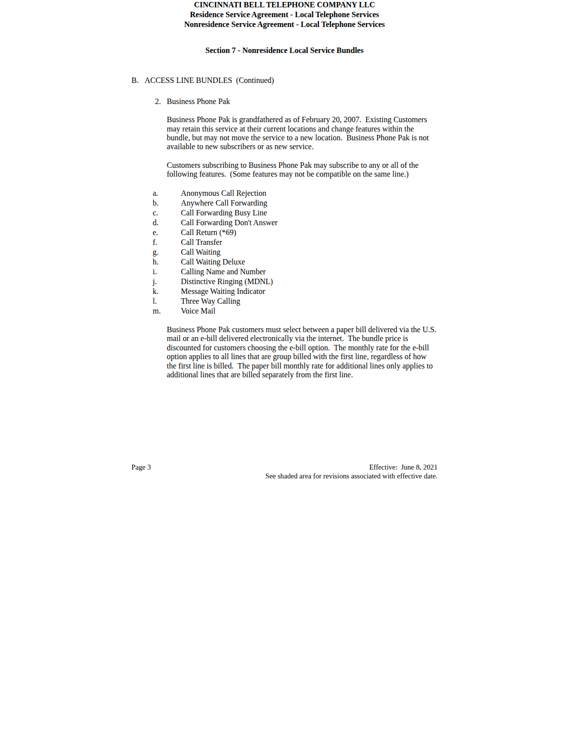CINCINNATI BELL TELEPHONE COMPANY LLC
Residence Service Agreement - Local Telephone Services
Nonresidence Service Agreement - Local Telephone Services
Section 7 - Nonresidence Local Service Bundles
B. ACCESS LINE BUNDLES (Continued)
2. Business Phone Pak
Business Phone Pak is grandfathered as of February 20, 2007. Existing Customers may retain this service at their current locations and change features within the bundle, but may not move the service to a new location. Business Phone Pak is not available to new subscribers or as new service.
Customers subscribing to Business Phone Pak may subscribe to any or all of the following features. (Some features may not be compatible on the same line.)
a. Anonymous Call Rejection
b. Anywhere Call Forwarding
c. Call Forwarding Busy Line
d. Call Forwarding Don't Answer
e. Call Return (*69)
f. Call Transfer
g. Call Waiting
h. Call Waiting Deluxe
i. Calling Name and Number
j. Distinctive Ringing (MDNL)
k. Message Waiting Indicator
l. Three Way Calling
m. Voice Mail
Business Phone Pak customers must select between a paper bill delivered via the U.S. mail or an e-bill delivered electronically via the internet. The bundle price is discounted for customers choosing the e-bill option. The monthly rate for the e-bill option applies to all lines that are group billed with the first line, regardless of how the first line is billed. The paper bill monthly rate for additional lines only applies to additional lines that are billed separately from the first line.
Page 3
Effective: June 8, 2021
See shaded area for revisions associated with effective date.